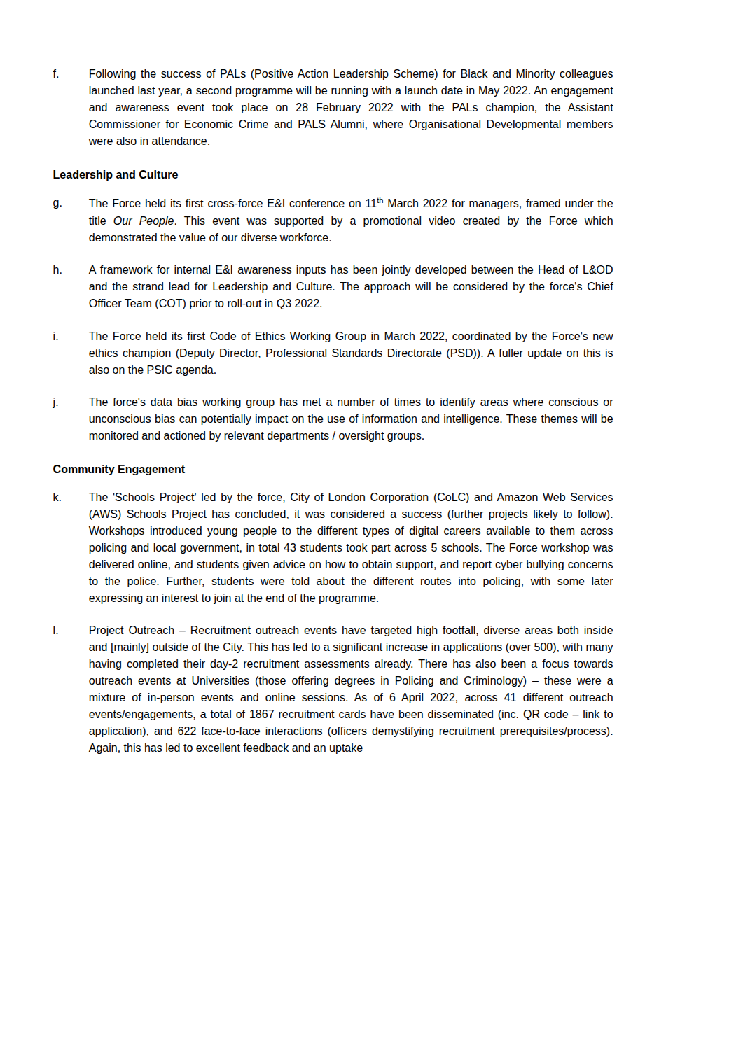f.
Following the success of PALs (Positive Action Leadership Scheme) for Black and Minority colleagues launched last year, a second programme will be running with a launch date in May 2022. An engagement and awareness event took place on 28 February 2022 with the PALs champion, the Assistant Commissioner for Economic Crime and PALS Alumni, where Organisational Developmental members were also in attendance.
Leadership and Culture
g.
The Force held its first cross-force E&I conference on 11th March 2022 for managers, framed under the title Our People. This event was supported by a promotional video created by the Force which demonstrated the value of our diverse workforce.
h.
A framework for internal E&I awareness inputs has been jointly developed between the Head of L&OD and the strand lead for Leadership and Culture. The approach will be considered by the force's Chief Officer Team (COT) prior to roll-out in Q3 2022.
i.
The Force held its first Code of Ethics Working Group in March 2022, coordinated by the Force's new ethics champion (Deputy Director, Professional Standards Directorate (PSD)). A fuller update on this is also on the PSIC agenda.
j.
The force's data bias working group has met a number of times to identify areas where conscious or unconscious bias can potentially impact on the use of information and intelligence. These themes will be monitored and actioned by relevant departments / oversight groups.
Community Engagement
k.
The 'Schools Project' led by the force, City of London Corporation (CoLC) and Amazon Web Services (AWS) Schools Project has concluded, it was considered a success (further projects likely to follow). Workshops introduced young people to the different types of digital careers available to them across policing and local government, in total 43 students took part across 5 schools. The Force workshop was delivered online, and students given advice on how to obtain support, and report cyber bullying concerns to the police. Further, students were told about the different routes into policing, with some later expressing an interest to join at the end of the programme.
l.
Project Outreach – Recruitment outreach events have targeted high footfall, diverse areas both inside and [mainly] outside of the City. This has led to a significant increase in applications (over 500), with many having completed their day-2 recruitment assessments already. There has also been a focus towards outreach events at Universities (those offering degrees in Policing and Criminology) – these were a mixture of in-person events and online sessions. As of 6 April 2022, across 41 different outreach events/engagements, a total of 1867 recruitment cards have been disseminated (inc. QR code – link to application), and 622 face-to-face interactions (officers demystifying recruitment prerequisites/process). Again, this has led to excellent feedback and an uptake